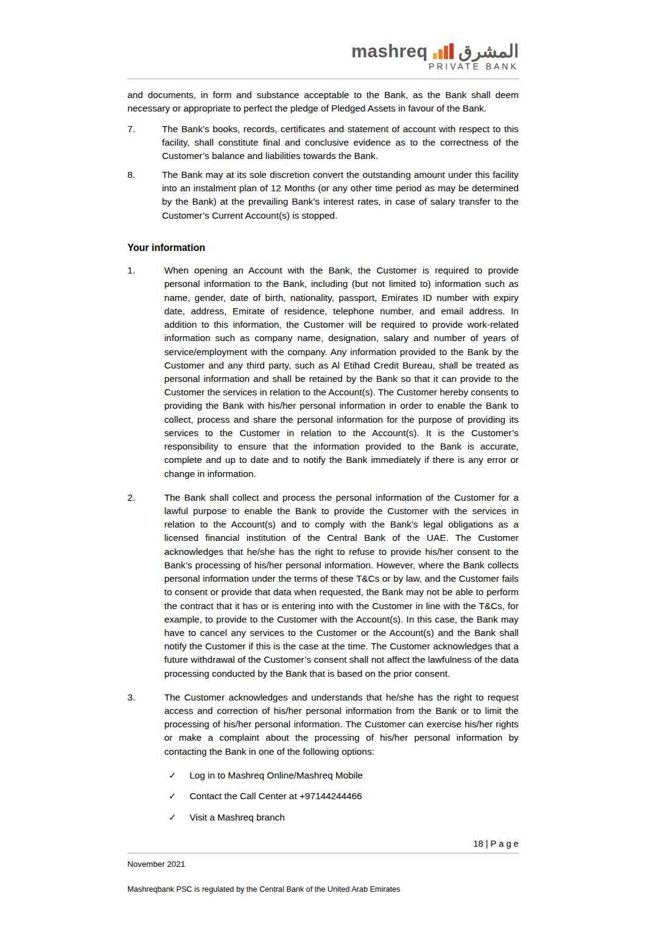mashreq المشرق
PRIVATE BANK
and documents, in form and substance acceptable to the Bank, as the Bank shall deem necessary or appropriate to perfect the pledge of Pledged Assets in favour of the Bank.
7. The Bank’s books, records, certificates and statement of account with respect to this facility, shall constitute final and conclusive evidence as to the correctness of the Customer’s balance and liabilities towards the Bank.
8. The Bank may at its sole discretion convert the outstanding amount under this facility into an instalment plan of 12 Months (or any other time period as may be determined by the Bank) at the prevailing Bank’s interest rates, in case of salary transfer to the Customer’s Current Account(s) is stopped.
Your information
1. When opening an Account with the Bank, the Customer is required to provide personal information to the Bank, including (but not limited to) information such as name, gender, date of birth, nationality, passport, Emirates ID number with expiry date, address, Emirate of residence, telephone number, and email address. In addition to this information, the Customer will be required to provide work-related information such as company name, designation, salary and number of years of service/employment with the company. Any information provided to the Bank by the Customer and any third party, such as Al Etihad Credit Bureau, shall be treated as personal information and shall be retained by the Bank so that it can provide to the Customer the services in relation to the Account(s). The Customer hereby consents to providing the Bank with his/her personal information in order to enable the Bank to collect, process and share the personal information for the purpose of providing its services to the Customer in relation to the Account(s). It is the Customer’s responsibility to ensure that the information provided to the Bank is accurate, complete and up to date and to notify the Bank immediately if there is any error or change in information.
2. The Bank shall collect and process the personal information of the Customer for a lawful purpose to enable the Bank to provide the Customer with the services in relation to the Account(s) and to comply with the Bank’s legal obligations as a licensed financial institution of the Central Bank of the UAE. The Customer acknowledges that he/she has the right to refuse to provide his/her consent to the Bank’s processing of his/her personal information. However, where the Bank collects personal information under the terms of these T&Cs or by law, and the Customer fails to consent or provide that data when requested, the Bank may not be able to perform the contract that it has or is entering into with the Customer in line with the T&Cs, for example, to provide to the Customer with the Account(s). In this case, the Bank may have to cancel any services to the Customer or the Account(s) and the Bank shall notify the Customer if this is the case at the time. The Customer acknowledges that a future withdrawal of the Customer’s consent shall not affect the lawfulness of the data processing conducted by the Bank that is based on the prior consent.
3. The Customer acknowledges and understands that he/she has the right to request access and correction of his/her personal information from the Bank or to limit the processing of his/her personal information. The Customer can exercise his/her rights or make a complaint about the processing of his/her personal information by contacting the Bank in one of the following options:
Log in to Mashreq Online/Mashreq Mobile
Contact the Call Center at +97144244466
Visit a Mashreq branch
18 | P a g e
November 2021
Mashreqbank PSC is regulated by the Central Bank of the United Arab Emirates